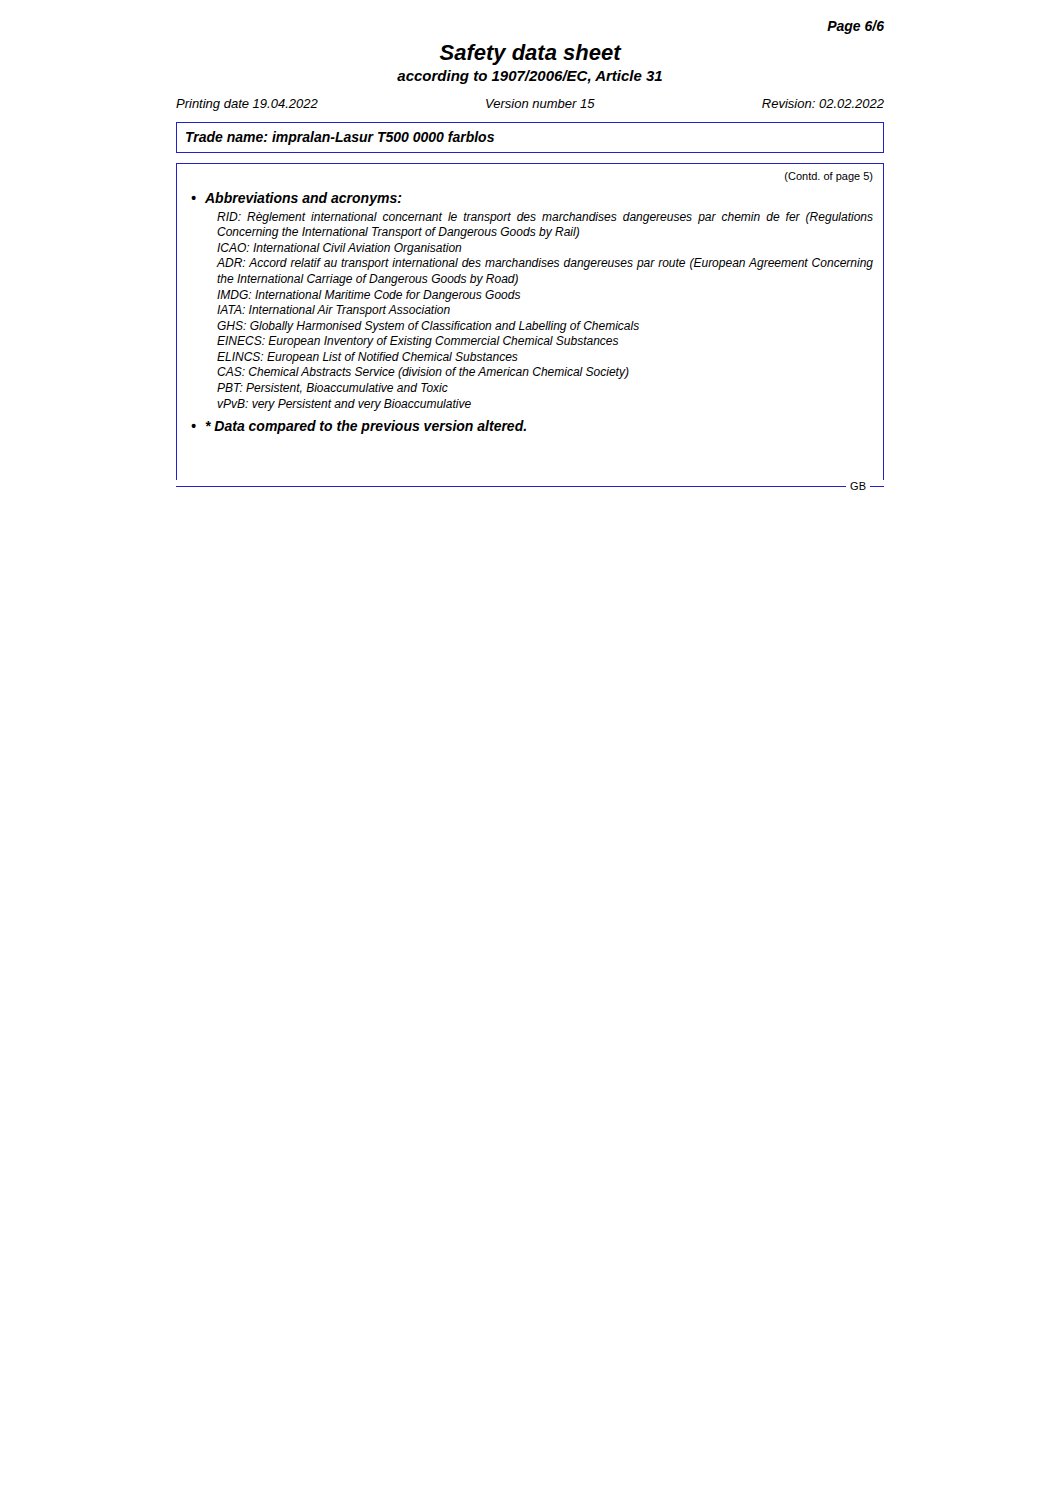Page 6/6
Safety data sheet
according to 1907/2006/EC, Article 31
Printing date 19.04.2022 Version number 15 Revision: 02.02.2022
Trade name: impralan-Lasur T500 0000 farblos
(Contd. of page 5)
Abbreviations and acronyms:
RID: Règlement international concernant le transport des marchandises dangereuses par chemin de fer (Regulations Concerning the International Transport of Dangerous Goods by Rail)
ICAO: International Civil Aviation Organisation
ADR: Accord relatif au transport international des marchandises dangereuses par route (European Agreement Concerning the International Carriage of Dangerous Goods by Road)
IMDG: International Maritime Code for Dangerous Goods
IATA: International Air Transport Association
GHS: Globally Harmonised System of Classification and Labelling of Chemicals
EINECS: European Inventory of Existing Commercial Chemical Substances
ELINCS: European List of Notified Chemical Substances
CAS: Chemical Abstracts Service (division of the American Chemical Society)
PBT: Persistent, Bioaccumulative and Toxic
vPvB: very Persistent and very Bioaccumulative
* Data compared to the previous version altered.
GB